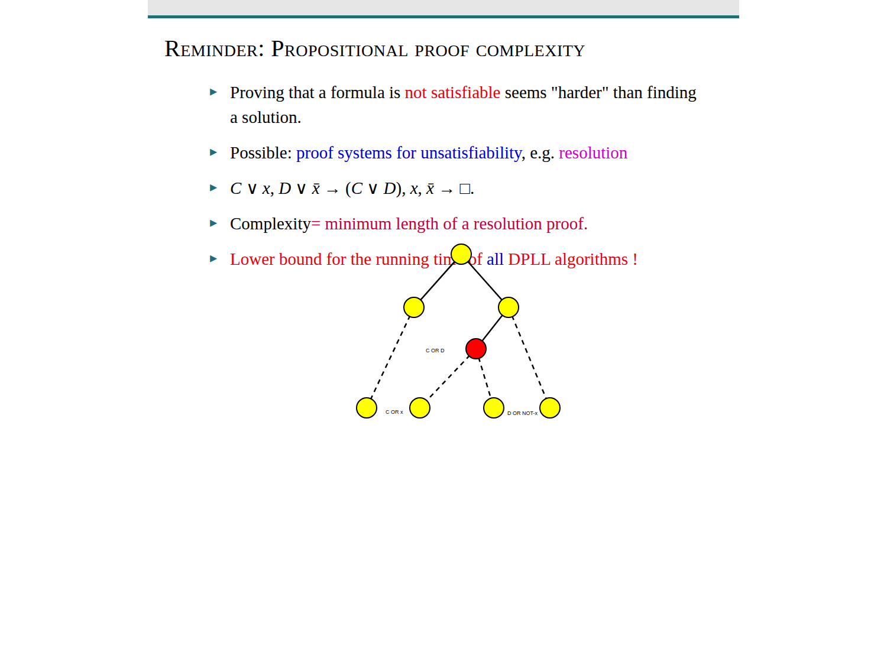Reminder: Propositional proof complexity
Proving that a formula is not satisfiable seems "harder" than finding a solution.
Possible: proof systems for unsatisfiability, e.g. resolution
C ∨ x, D ∨ x̄ → (C ∨ D), x, x̄ → □.
Complexity= minimum length of a resolution proof.
Lower bound for the running time of all DPLL algorithms !
C OR D C OR x D OR NOT-x